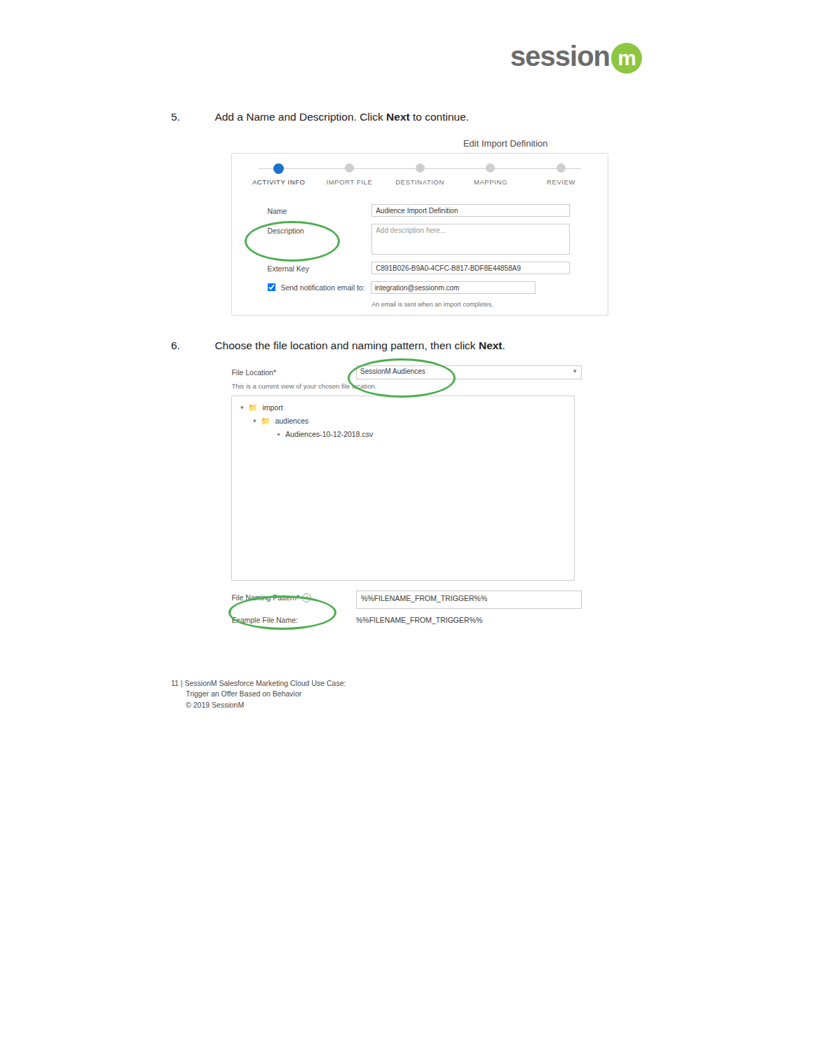sessionm
5. Add a Name and Description. Click Next to continue.
Edit Import Definition
Activity Info
Import File
Destination
Mapping
Review
Name
Audience Import Definition
Description
Add description here...
External Key
C891B026-B9A0-4CFC-B817-BDF8E44858A9
Send notification email to:
integration@sessionm.com
An email is sent when an import completes.
6. Choose the file location and naming pattern, then click Next.
File Location*
SessionM Audiences
This is a current view of your chosen file location.
▾📁import
▾📁audiences
•Audiences-10-12-2018.csv
File Naming Pattern*i
%%FILENAME_FROM_TRIGGER%%
Example File Name:
%%FILENAME_FROM_TRIGGER%%
11 | SessionM Salesforce Marketing Cloud Use Case:
Trigger an Offer Based on Behavior
© 2019 SessionM